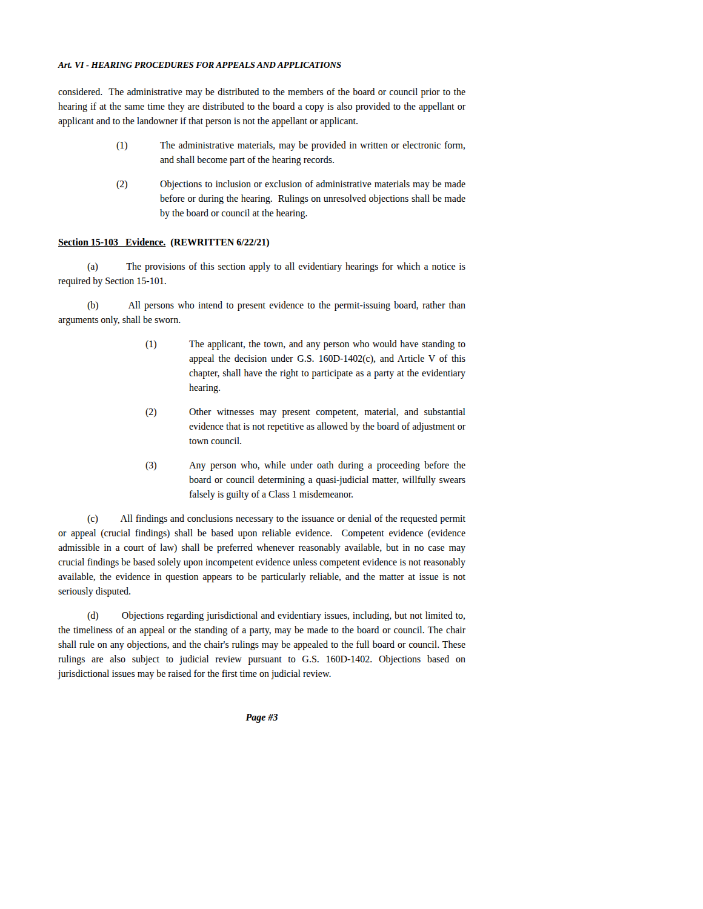Art. VI - HEARING PROCEDURES FOR APPEALS AND APPLICATIONS
considered. The administrative may be distributed to the members of the board or council prior to the hearing if at the same time they are distributed to the board a copy is also provided to the appellant or applicant and to the landowner if that person is not the appellant or applicant.
(1)
The administrative materials, may be provided in written or electronic form, and shall become part of the hearing records.
(2)
Objections to inclusion or exclusion of administrative materials may be made before or during the hearing. Rulings on unresolved objections shall be made by the board or council at the hearing.
Section 15-103 Evidence. (REWRITTEN 6/22/21)
(a) The provisions of this section apply to all evidentiary hearings for which a notice is required by Section 15-101.
(b) All persons who intend to present evidence to the permit-issuing board, rather than arguments only, shall be sworn.
(1)
The applicant, the town, and any person who would have standing to appeal the decision under G.S. 160D-1402(c), and Article V of this chapter, shall have the right to participate as a party at the evidentiary hearing.
(2)
Other witnesses may present competent, material, and substantial evidence that is not repetitive as allowed by the board of adjustment or town council.
(3)
Any person who, while under oath during a proceeding before the board or council determining a quasi-judicial matter, willfully swears falsely is guilty of a Class 1 misdemeanor.
(c) All findings and conclusions necessary to the issuance or denial of the requested permit or appeal (crucial findings) shall be based upon reliable evidence. Competent evidence (evidence admissible in a court of law) shall be preferred whenever reasonably available, but in no case may crucial findings be based solely upon incompetent evidence unless competent evidence is not reasonably available, the evidence in question appears to be particularly reliable, and the matter at issue is not seriously disputed.
(d) Objections regarding jurisdictional and evidentiary issues, including, but not limited to, the timeliness of an appeal or the standing of a party, may be made to the board or council. The chair shall rule on any objections, and the chair's rulings may be appealed to the full board or council. These rulings are also subject to judicial review pursuant to G.S. 160D-1402. Objections based on jurisdictional issues may be raised for the first time on judicial review.
Page #3